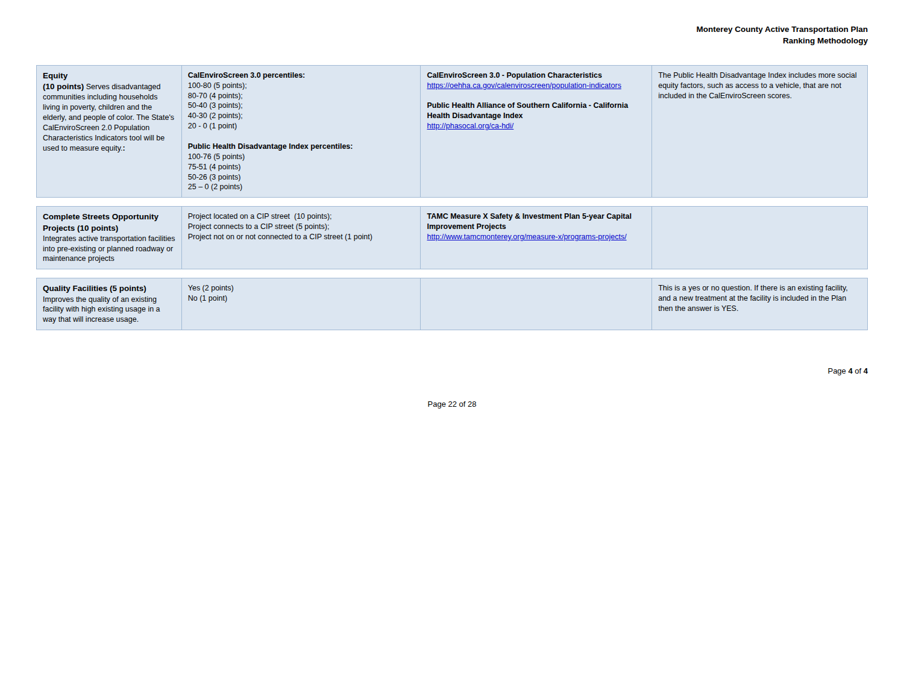Monterey County Active Transportation Plan
Ranking Methodology
| Equity (10 points) Serves disadvantaged communities including households living in poverty, children and the elderly, and people of color. The State's CalEnviroScreen 2.0 Population Characteristics Indicators tool will be used to measure equity. : | CalEnviroScreen 3.0 percentiles: 100-80 (5 points); 80-70 (4 points); 50-40 (3 points); 40-30 (2 points); 20 - 0 (1 point) Public Health Disadvantage Index percentiles: 100-76 (5 points) 75-51 (4 points) 50-26 (3 points) 25 – 0 (2 points) | CalEnviroScreen 3.0 - Population Characteristics https://oehha.ca.gov/calenviroscreen/population-indicators Public Health Alliance of Southern California - California Health Disadvantage Index http://phasocal.org/ca-hdi/ | The Public Health Disadvantage Index includes more social equity factors, such as access to a vehicle, that are not included in the CalEnviroScreen scores. |
| Complete Streets Opportunity Projects (10 points) Integrates active transportation facilities into pre-existing or planned roadway or maintenance projects | Project located on a CIP street (10 points); Project connects to a CIP street (5 points); Project not on or not connected to a CIP street (1 point) | TAMC Measure X Safety & Investment Plan 5-year Capital Improvement Projects http://www.tamcmonterey.org/measure-x/programs-projects/ | |
| Quality Facilities (5 points) Improves the quality of an existing facility with high existing usage in a way that will increase usage. | Yes (2 points) No (1 point) | | This is a yes or no question. If there is an existing facility, and a new treatment at the facility is included in the Plan then the answer is YES. |
Page 4 of 4
Page 22 of 28